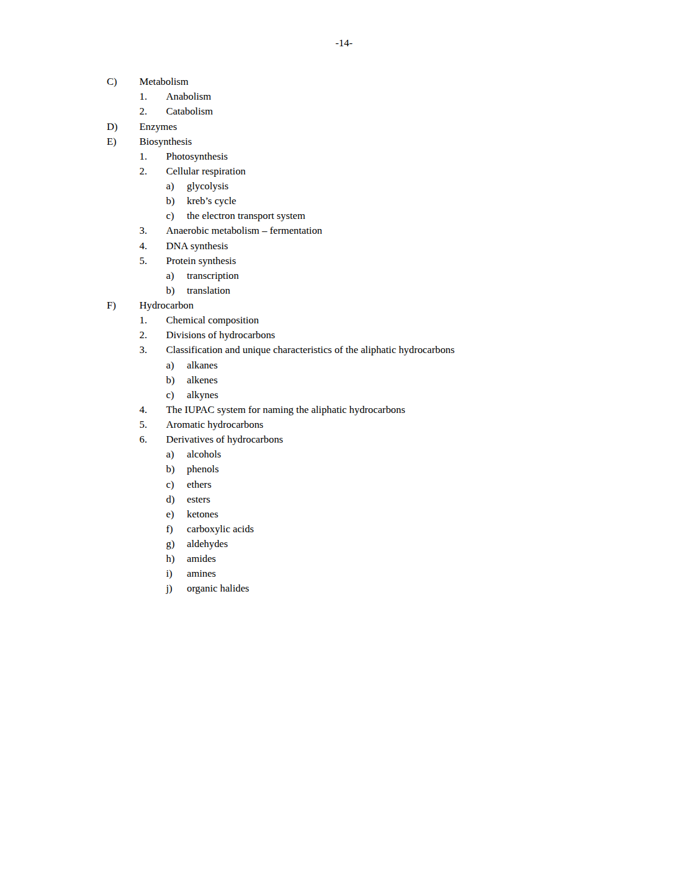-14-
C) Metabolism
1. Anabolism
2. Catabolism
D) Enzymes
E) Biosynthesis
1. Photosynthesis
2. Cellular respiration
a) glycolysis
b) kreb’s cycle
c) the electron transport system
3. Anaerobic metabolism – fermentation
4. DNA synthesis
5. Protein synthesis
a) transcription
b) translation
F) Hydrocarbon
1. Chemical composition
2. Divisions of hydrocarbons
3. Classification and unique characteristics of the aliphatic hydrocarbons
a) alkanes
b) alkenes
c) alkynes
4. The IUPAC system for naming the aliphatic hydrocarbons
5. Aromatic hydrocarbons
6. Derivatives of hydrocarbons
a) alcohols
b) phenols
c) ethers
d) esters
e) ketones
f) carboxylic acids
g) aldehydes
h) amides
i) amines
j) organic halides